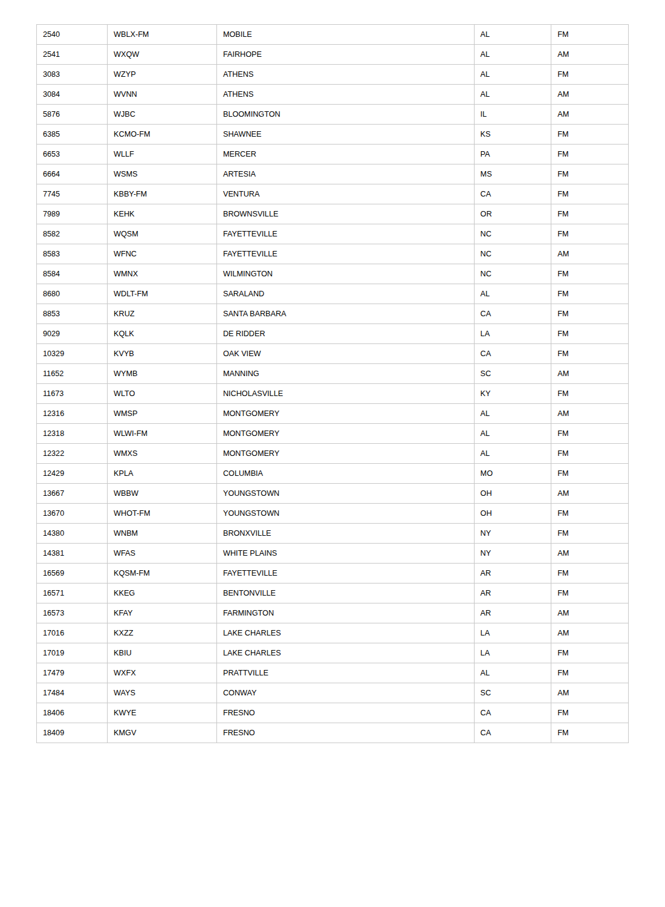| 2540 | WBLX-FM | MOBILE | AL | FM |
| 2541 | WXQW | FAIRHOPE | AL | AM |
| 3083 | WZYP | ATHENS | AL | FM |
| 3084 | WVNN | ATHENS | AL | AM |
| 5876 | WJBC | BLOOMINGTON | IL | AM |
| 6385 | KCMO-FM | SHAWNEE | KS | FM |
| 6653 | WLLF | MERCER | PA | FM |
| 6664 | WSMS | ARTESIA | MS | FM |
| 7745 | KBBY-FM | VENTURA | CA | FM |
| 7989 | KEHK | BROWNSVILLE | OR | FM |
| 8582 | WQSM | FAYETTEVILLE | NC | FM |
| 8583 | WFNC | FAYETTEVILLE | NC | AM |
| 8584 | WMNX | WILMINGTON | NC | FM |
| 8680 | WDLT-FM | SARALAND | AL | FM |
| 8853 | KRUZ | SANTA BARBARA | CA | FM |
| 9029 | KQLK | DE RIDDER | LA | FM |
| 10329 | KVYB | OAK VIEW | CA | FM |
| 11652 | WYMB | MANNING | SC | AM |
| 11673 | WLTO | NICHOLASVILLE | KY | FM |
| 12316 | WMSP | MONTGOMERY | AL | AM |
| 12318 | WLWI-FM | MONTGOMERY | AL | FM |
| 12322 | WMXS | MONTGOMERY | AL | FM |
| 12429 | KPLA | COLUMBIA | MO | FM |
| 13667 | WBBW | YOUNGSTOWN | OH | AM |
| 13670 | WHOT-FM | YOUNGSTOWN | OH | FM |
| 14380 | WNBM | BRONXVILLE | NY | FM |
| 14381 | WFAS | WHITE PLAINS | NY | AM |
| 16569 | KQSM-FM | FAYETTEVILLE | AR | FM |
| 16571 | KKEG | BENTONVILLE | AR | FM |
| 16573 | KFAY | FARMINGTON | AR | AM |
| 17016 | KXZZ | LAKE CHARLES | LA | AM |
| 17019 | KBIU | LAKE CHARLES | LA | FM |
| 17479 | WXFX | PRATTVILLE | AL | FM |
| 17484 | WAYS | CONWAY | SC | AM |
| 18406 | KWYE | FRESNO | CA | FM |
| 18409 | KMGV | FRESNO | CA | FM |